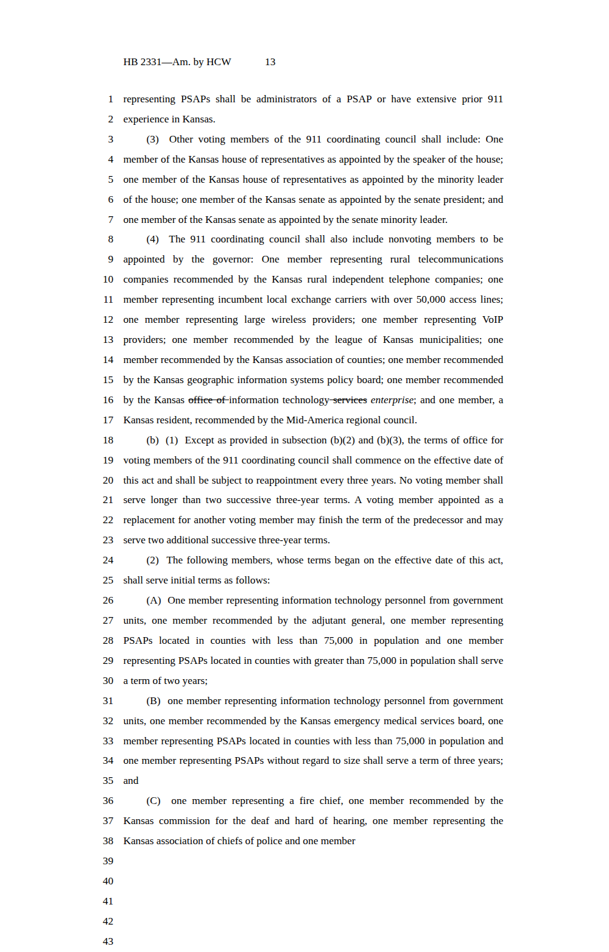HB 2331—Am. by HCW 13
12345678910111213141516171819202122232425262728293031323334353637383940414243
representing PSAPs shall be administrators of a PSAP or have extensive prior 911 experience in Kansas.
(3) Other voting members of the 911 coordinating council shall include: One member of the Kansas house of representatives as appointed by the speaker of the house; one member of the Kansas house of representatives as appointed by the minority leader of the house; one member of the Kansas senate as appointed by the senate president; and one member of the Kansas senate as appointed by the senate minority leader.
(4) The 911 coordinating council shall also include nonvoting members to be appointed by the governor: One member representing rural telecommunications companies recommended by the Kansas rural independent telephone companies; one member representing incumbent local exchange carriers with over 50,000 access lines; one member representing large wireless providers; one member representing VoIP providers; one member recommended by the league of Kansas municipalities; one member recommended by the Kansas association of counties; one member recommended by the Kansas geographic information systems policy board; one member recommended by the Kansas office of information technology services enterprise; and one member, a Kansas resident, recommended by the Mid-America regional council.
(b) (1) Except as provided in subsection (b)(2) and (b)(3), the terms of office for voting members of the 911 coordinating council shall commence on the effective date of this act and shall be subject to reappointment every three years. No voting member shall serve longer than two successive three-year terms. A voting member appointed as a replacement for another voting member may finish the term of the predecessor and may serve two additional successive three-year terms.
(2) The following members, whose terms began on the effective date of this act, shall serve initial terms as follows:
(A) One member representing information technology personnel from government units, one member recommended by the adjutant general, one member representing PSAPs located in counties with less than 75,000 in population and one member representing PSAPs located in counties with greater than 75,000 in population shall serve a term of two years;
(B) one member representing information technology personnel from government units, one member recommended by the Kansas emergency medical services board, one member representing PSAPs located in counties with less than 75,000 in population and one member representing PSAPs without regard to size shall serve a term of three years; and
(C) one member representing a fire chief, one member recommended by the Kansas commission for the deaf and hard of hearing, one member representing the Kansas association of chiefs of police and one member